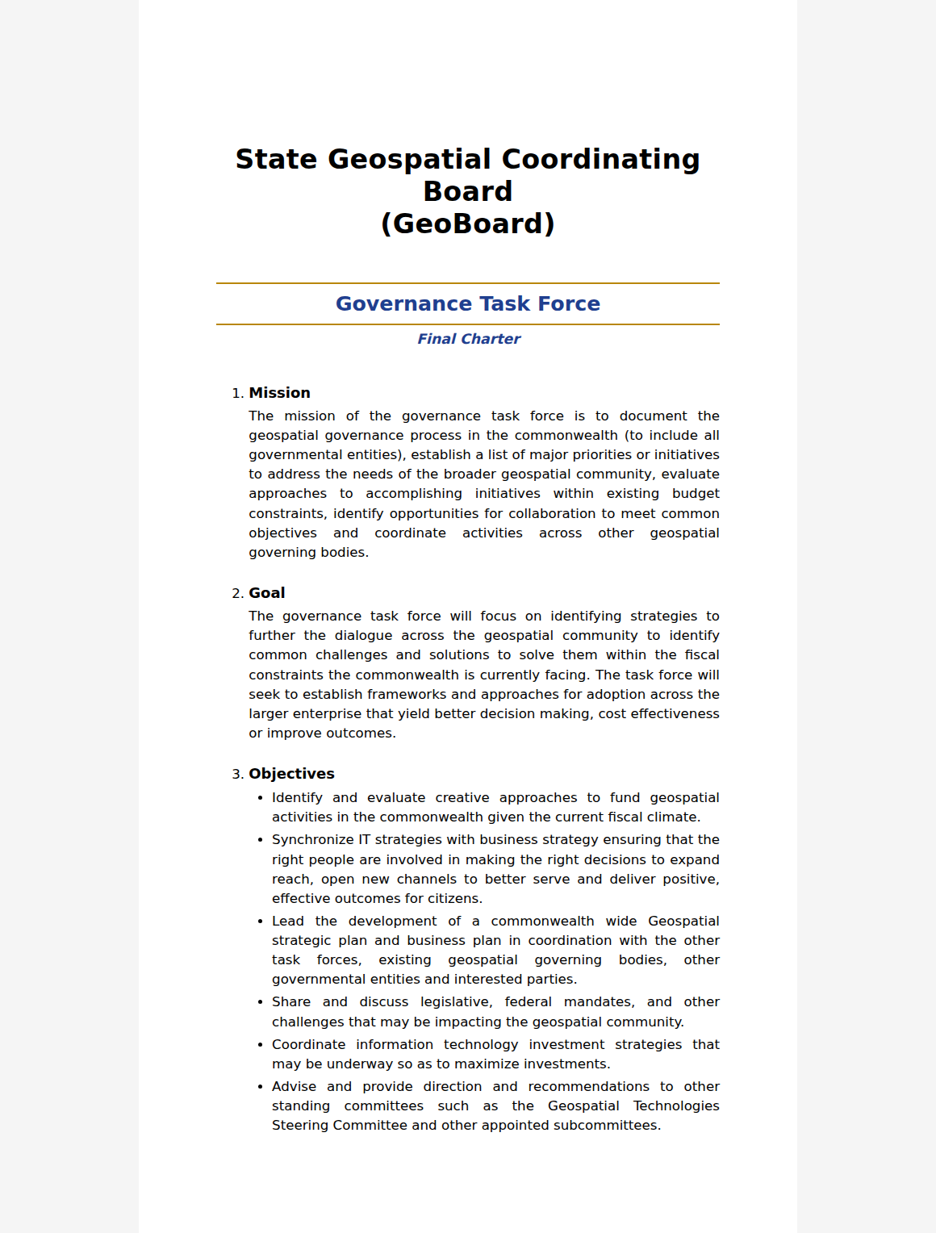State Geospatial Coordinating Board
(GeoBoard)
Governance Task Force
Final Charter
Mission
The mission of the governance task force is to document the geospatial governance process in the commonwealth (to include all governmental entities), establish a list of major priorities or initiatives to address the needs of the broader geospatial community, evaluate approaches to accomplishing initiatives within existing budget constraints, identify opportunities for collaboration to meet common objectives and coordinate activities across other geospatial governing bodies.
Goal
The governance task force will focus on identifying strategies to further the dialogue across the geospatial community to identify common challenges and solutions to solve them within the fiscal constraints the commonwealth is currently facing. The task force will seek to establish frameworks and approaches for adoption across the larger enterprise that yield better decision making, cost effectiveness or improve outcomes.
Objectives
Identify and evaluate creative approaches to fund geospatial activities in the commonwealth given the current fiscal climate.
Synchronize IT strategies with business strategy ensuring that the right people are involved in making the right decisions to expand reach, open new channels to better serve and deliver positive, effective outcomes for citizens.
Lead the development of a commonwealth wide Geospatial strategic plan and business plan in coordination with the other task forces, existing geospatial governing bodies, other governmental entities and interested parties.
Share and discuss legislative, federal mandates, and other challenges that may be impacting the geospatial community.
Coordinate information technology investment strategies that may be underway so as to maximize investments.
Advise and provide direction and recommendations to other standing committees such as the Geospatial Technologies Steering Committee and other appointed subcommittees.